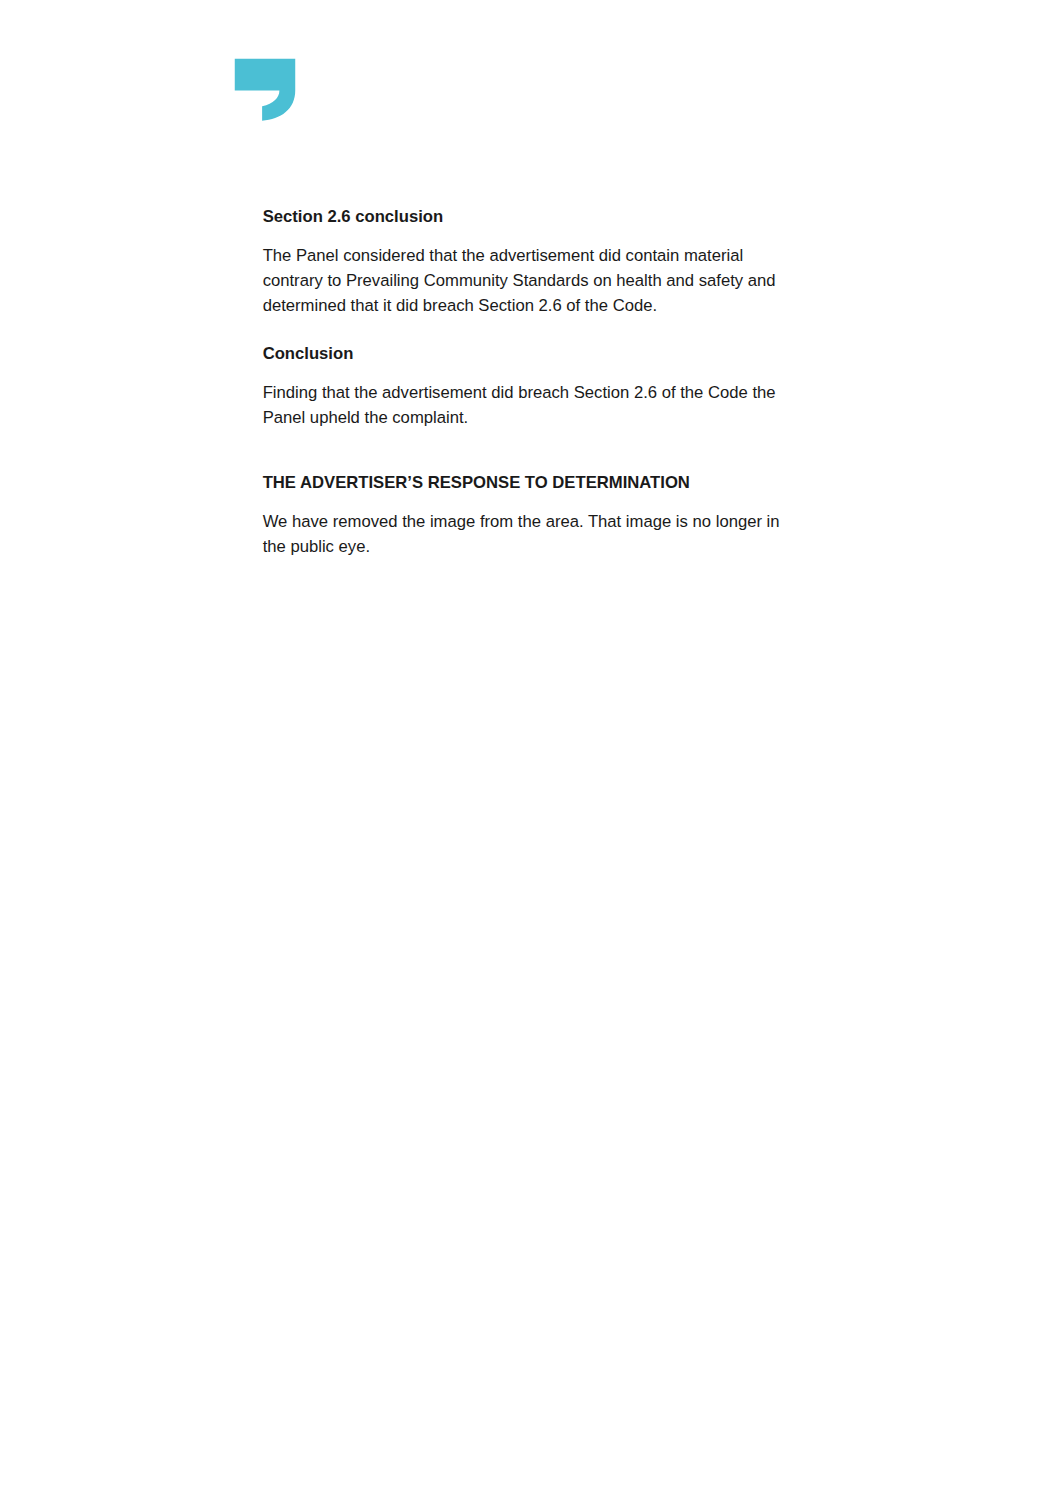Section 2.6 conclusion
The Panel considered that the advertisement did contain material contrary to Prevailing Community Standards on health and safety and determined that it did breach Section 2.6 of the Code.
Conclusion
Finding that the advertisement did breach Section 2.6 of the Code the Panel upheld the complaint.
THE ADVERTISER’S RESPONSE TO DETERMINATION
We have removed the image from the area. That image is no longer in the public eye.